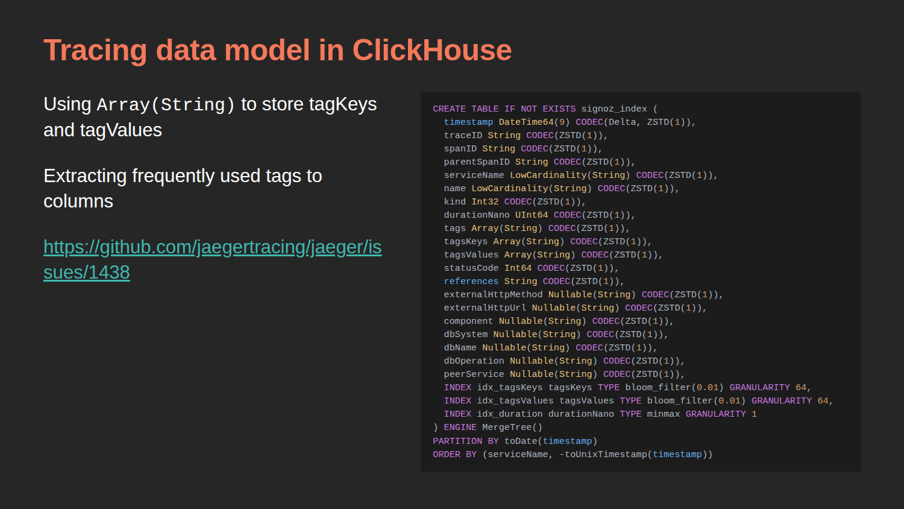Tracing data model in ClickHouse
Using Array(String) to store tagKeys and tagValues
Extracting frequently used tags to columns
https://github.com/jaegertracing/jaeger/issues/1438
CREATE TABLE IF NOT EXISTS signoz_index (
  timestamp DateTime64(9) CODEC(Delta, ZSTD(1)),
  traceID String CODEC(ZSTD(1)),
  spanID String CODEC(ZSTD(1)),
  parentSpanID String CODEC(ZSTD(1)),
  serviceName LowCardinality(String) CODEC(ZSTD(1)),
  name LowCardinality(String) CODEC(ZSTD(1)),
  kind Int32 CODEC(ZSTD(1)),
  durationNano UInt64 CODEC(ZSTD(1)),
  tags Array(String) CODEC(ZSTD(1)),
  tagsKeys Array(String) CODEC(ZSTD(1)),
  tagsValues Array(String) CODEC(ZSTD(1)),
  statusCode Int64 CODEC(ZSTD(1)),
  references String CODEC(ZSTD(1)),
  externalHttpMethod Nullable(String) CODEC(ZSTD(1)),
  externalHttpUrl Nullable(String) CODEC(ZSTD(1)),
  component Nullable(String) CODEC(ZSTD(1)),
  dbSystem Nullable(String) CODEC(ZSTD(1)),
  dbName Nullable(String) CODEC(ZSTD(1)),
  dbOperation Nullable(String) CODEC(ZSTD(1)),
  peerService Nullable(String) CODEC(ZSTD(1)),
  INDEX idx_tagsKeys tagsKeys TYPE bloom_filter(0.01) GRANULARITY 64,
  INDEX idx_tagsValues tagsValues TYPE bloom_filter(0.01) GRANULARITY 64,
  INDEX idx_duration durationNano TYPE minmax GRANULARITY 1
) ENGINE MergeTree()
PARTITION BY toDate(timestamp)
ORDER BY (serviceName, -toUnixTimestamp(timestamp))